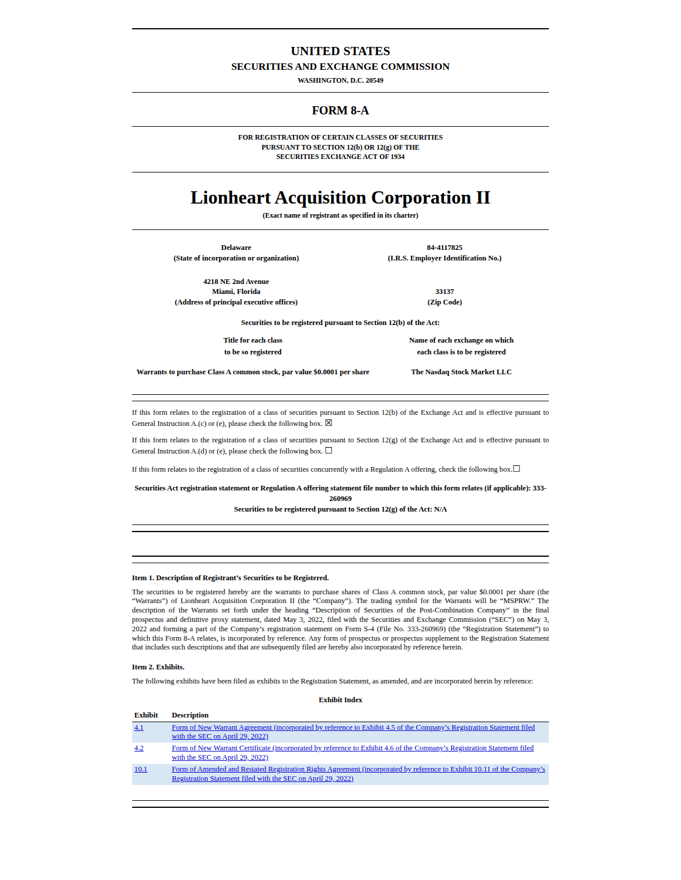UNITED STATES
SECURITIES AND EXCHANGE COMMISSION
WASHINGTON, D.C. 20549
FORM 8-A
FOR REGISTRATION OF CERTAIN CLASSES OF SECURITIES
PURSUANT TO SECTION 12(b) OR 12(g) OF THE
SECURITIES EXCHANGE ACT OF 1934
Lionheart Acquisition Corporation II
(Exact name of registrant as specified in its charter)
| Delaware | 84-4117825 |
| (State of incorporation or organization) | (I.R.S. Employer Identification No.) |
| 4218 NE 2nd Avenue | |
| Miami, Florida | 33137 |
| (Address of principal executive offices) | (Zip Code) |
Securities to be registered pursuant to Section 12(b) of the Act:
| Title for each class | Name of each exchange on which |
| to be so registered | each class is to be registered |
| Warrants to purchase Class A common stock, par value $0.0001 per share | The Nasdaq Stock Market LLC |
If this form relates to the registration of a class of securities pursuant to Section 12(b) of the Exchange Act and is effective pursuant to General Instruction A.(c) or (e), please check the following box.
If this form relates to the registration of a class of securities pursuant to Section 12(g) of the Exchange Act and is effective pursuant to General Instruction A.(d) or (e), please check the following box.
If this form relates to the registration of a class of securities concurrently with a Regulation A offering, check the following box.
Securities Act registration statement or Regulation A offering statement file number to which this form relates (if applicable): 333-260969
Securities to be registered pursuant to Section 12(g) of the Act: N/A
Item 1. Description of Registrant’s Securities to be Registered.
The securities to be registered hereby are the warrants to purchase shares of Class A common stock, par value $0.0001 per share (the “Warrants”) of Lionheart Acquisition Corporation II (the “Company”). The trading symbol for the Warrants will be “MSPRW.” The description of the Warrants set forth under the heading “Description of Securities of the Post-Combination Company” in the final prospectus and definitive proxy statement, dated May 3, 2022, filed with the Securities and Exchange Commission (“SEC”) on May 3, 2022 and forming a part of the Company’s registration statement on Form S-4 (File No. 333-260969) (the “Registration Statement”) to which this Form 8-A relates, is incorporated by reference. Any form of prospectus or prospectus supplement to the Registration Statement that includes such descriptions and that are subsequently filed are hereby also incorporated by reference herein.
Item 2. Exhibits.
The following exhibits have been filed as exhibits to the Registration Statement, as amended, and are incorporated herein by reference:
Exhibit Index
| Exhibit | Description |
| --- | --- |
| 4.1 | Form of New Warrant Agreement (incorporated by reference to Exhibit 4.5 of the Company’s Registration Statement filed with the SEC on April 29, 2022) |
| 4.2 | Form of New Warrant Certificate (incorporated by reference to Exhibit 4.6 of the Company’s Registration Statement filed with the SEC on April 29, 2022) |
| 10.1 | Form of Amended and Restated Registration Rights Agreement (incorporated by reference to Exhibit 10.11 of the Company’s Registration Statement filed with the SEC on April 29, 2022) |